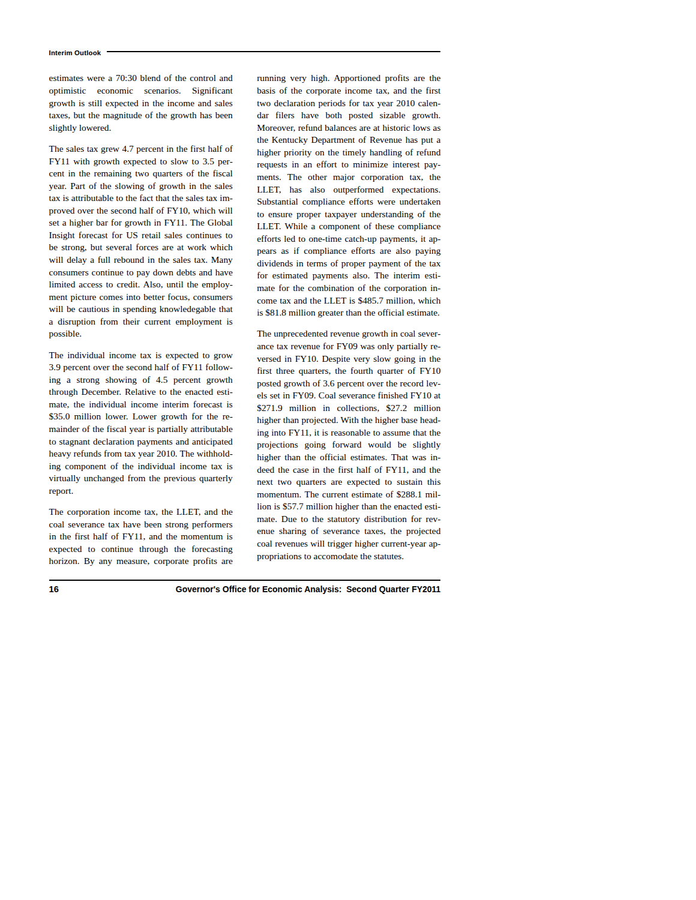Interim Outlook
estimates were a 70:30 blend of the control and optimistic economic scenarios. Significant growth is still expected in the income and sales taxes, but the magnitude of the growth has been slightly lowered.
The sales tax grew 4.7 percent in the first half of FY11 with growth expected to slow to 3.5 percent in the remaining two quarters of the fiscal year. Part of the slowing of growth in the sales tax is attributable to the fact that the sales tax improved over the second half of FY10, which will set a higher bar for growth in FY11. The Global Insight forecast for US retail sales continues to be strong, but several forces are at work which will delay a full rebound in the sales tax. Many consumers continue to pay down debts and have limited access to credit. Also, until the employment picture comes into better focus, consumers will be cautious in spending knowledegable that a disruption from their current employment is possible.
The individual income tax is expected to grow 3.9 percent over the second half of FY11 following a strong showing of 4.5 percent growth through December. Relative to the enacted estimate, the individual income interim forecast is $35.0 million lower. Lower growth for the remainder of the fiscal year is partially attributable to stagnant declaration payments and anticipated heavy refunds from tax year 2010. The withholding component of the individual income tax is virtually unchanged from the previous quarterly report.
The corporation income tax, the LLET, and the coal severance tax have been strong performers in the first half of FY11, and the momentum is expected to continue through the forecasting horizon. By any measure, corporate profits are running very high. Apportioned profits are the basis of the corporate income tax, and the first two declaration periods for tax year 2010 calendar filers have both posted sizable growth. Moreover, refund balances are at historic lows as the Kentucky Department of Revenue has put a higher priority on the timely handling of refund requests in an effort to minimize interest payments. The other major corporation tax, the LLET, has also outperformed expectations. Substantial compliance efforts were undertaken to ensure proper taxpayer understanding of the LLET. While a component of these compliance efforts led to one-time catch-up payments, it appears as if compliance efforts are also paying dividends in terms of proper payment of the tax for estimated payments also. The interim estimate for the combination of the corporation income tax and the LLET is $485.7 million, which is $81.8 million greater than the official estimate.
The unprecedented revenue growth in coal severance tax revenue for FY09 was only partially reversed in FY10. Despite very slow going in the first three quarters, the fourth quarter of FY10 posted growth of 3.6 percent over the record levels set in FY09. Coal severance finished FY10 at $271.9 million in collections, $27.2 million higher than projected. With the higher base heading into FY11, it is reasonable to assume that the projections going forward would be slightly higher than the official estimates. That was indeed the case in the first half of FY11, and the next two quarters are expected to sustain this momentum. The current estimate of $288.1 million is $57.7 million higher than the enacted estimate. Due to the statutory distribution for revenue sharing of severance taxes, the projected coal revenues will trigger higher current-year appropriations to accomodate the statutes.
16 Governor's Office for Economic Analysis: Second Quarter FY2011